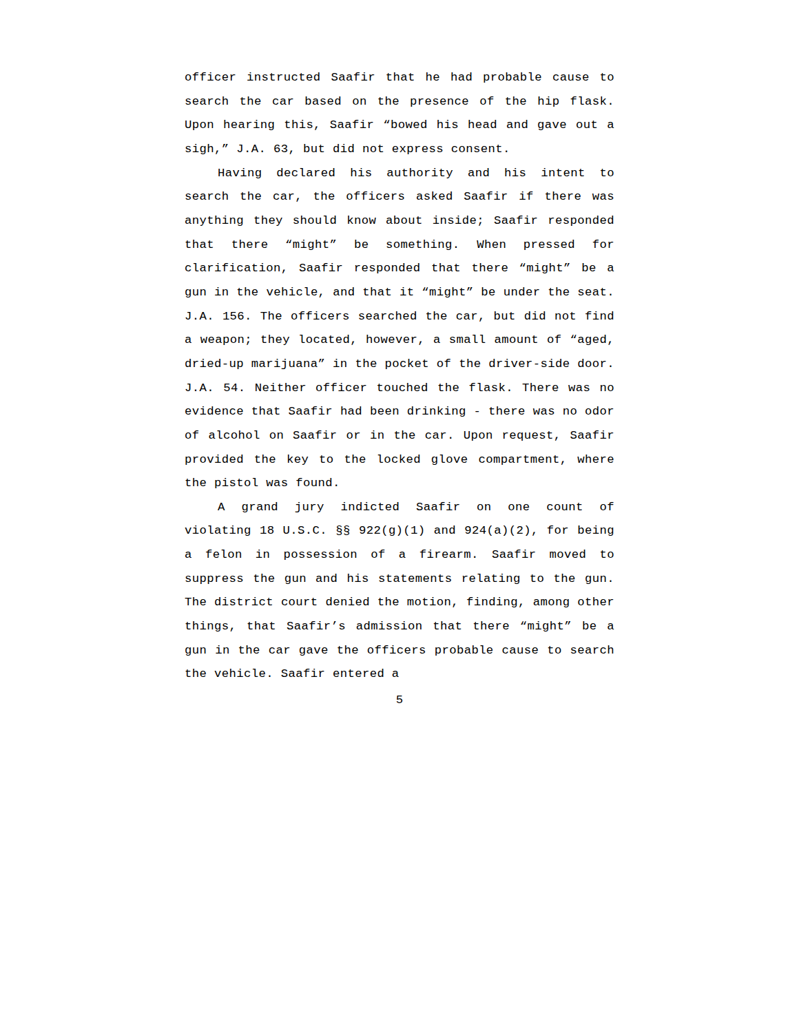officer instructed Saafir that he had probable cause to search the car based on the presence of the hip flask. Upon hearing this, Saafir “bowed his head and gave out a sigh,” J.A. 63, but did not express consent.
Having declared his authority and his intent to search the car, the officers asked Saafir if there was anything they should know about inside; Saafir responded that there “might” be something. When pressed for clarification, Saafir responded that there “might” be a gun in the vehicle, and that it “might” be under the seat. J.A. 156. The officers searched the car, but did not find a weapon; they located, however, a small amount of “aged, dried-up marijuana” in the pocket of the driver-side door. J.A. 54. Neither officer touched the flask. There was no evidence that Saafir had been drinking - there was no odor of alcohol on Saafir or in the car. Upon request, Saafir provided the key to the locked glove compartment, where the pistol was found.
A grand jury indicted Saafir on one count of violating 18 U.S.C. §§ 922(g)(1) and 924(a)(2), for being a felon in possession of a firearm. Saafir moved to suppress the gun and his statements relating to the gun. The district court denied the motion, finding, among other things, that Saafir’s admission that there “might” be a gun in the car gave the officers probable cause to search the vehicle. Saafir entered a
5